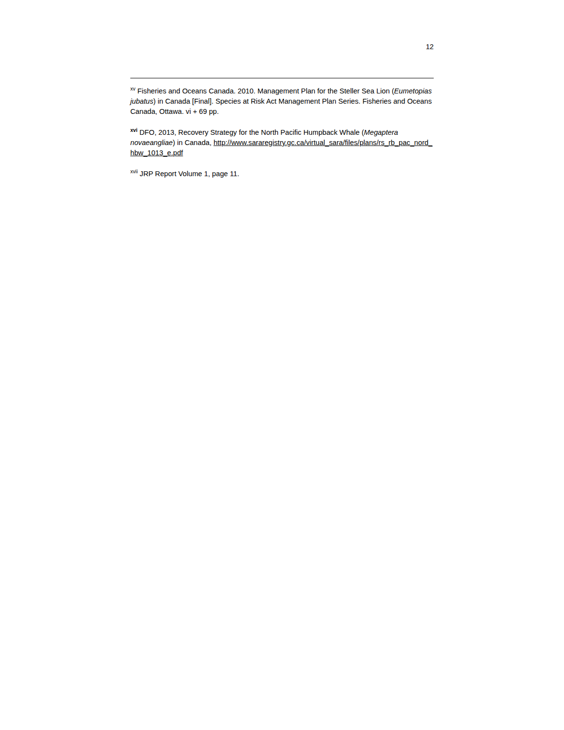12
xv Fisheries and Oceans Canada. 2010. Management Plan for the Steller Sea Lion (Eumetopias jubatus) in Canada [Final]. Species at Risk Act Management Plan Series. Fisheries and Oceans Canada, Ottawa. vi + 69 pp.
xvi DFO, 2013, Recovery Strategy for the North Pacific Humpback Whale (Megaptera novaeangliae) in Canada, http://www.sararegistry.gc.ca/virtual_sara/files/plans/rs_rb_pac_nord_hbw_1013_e.pdf
xvii JRP Report Volume 1, page 11.